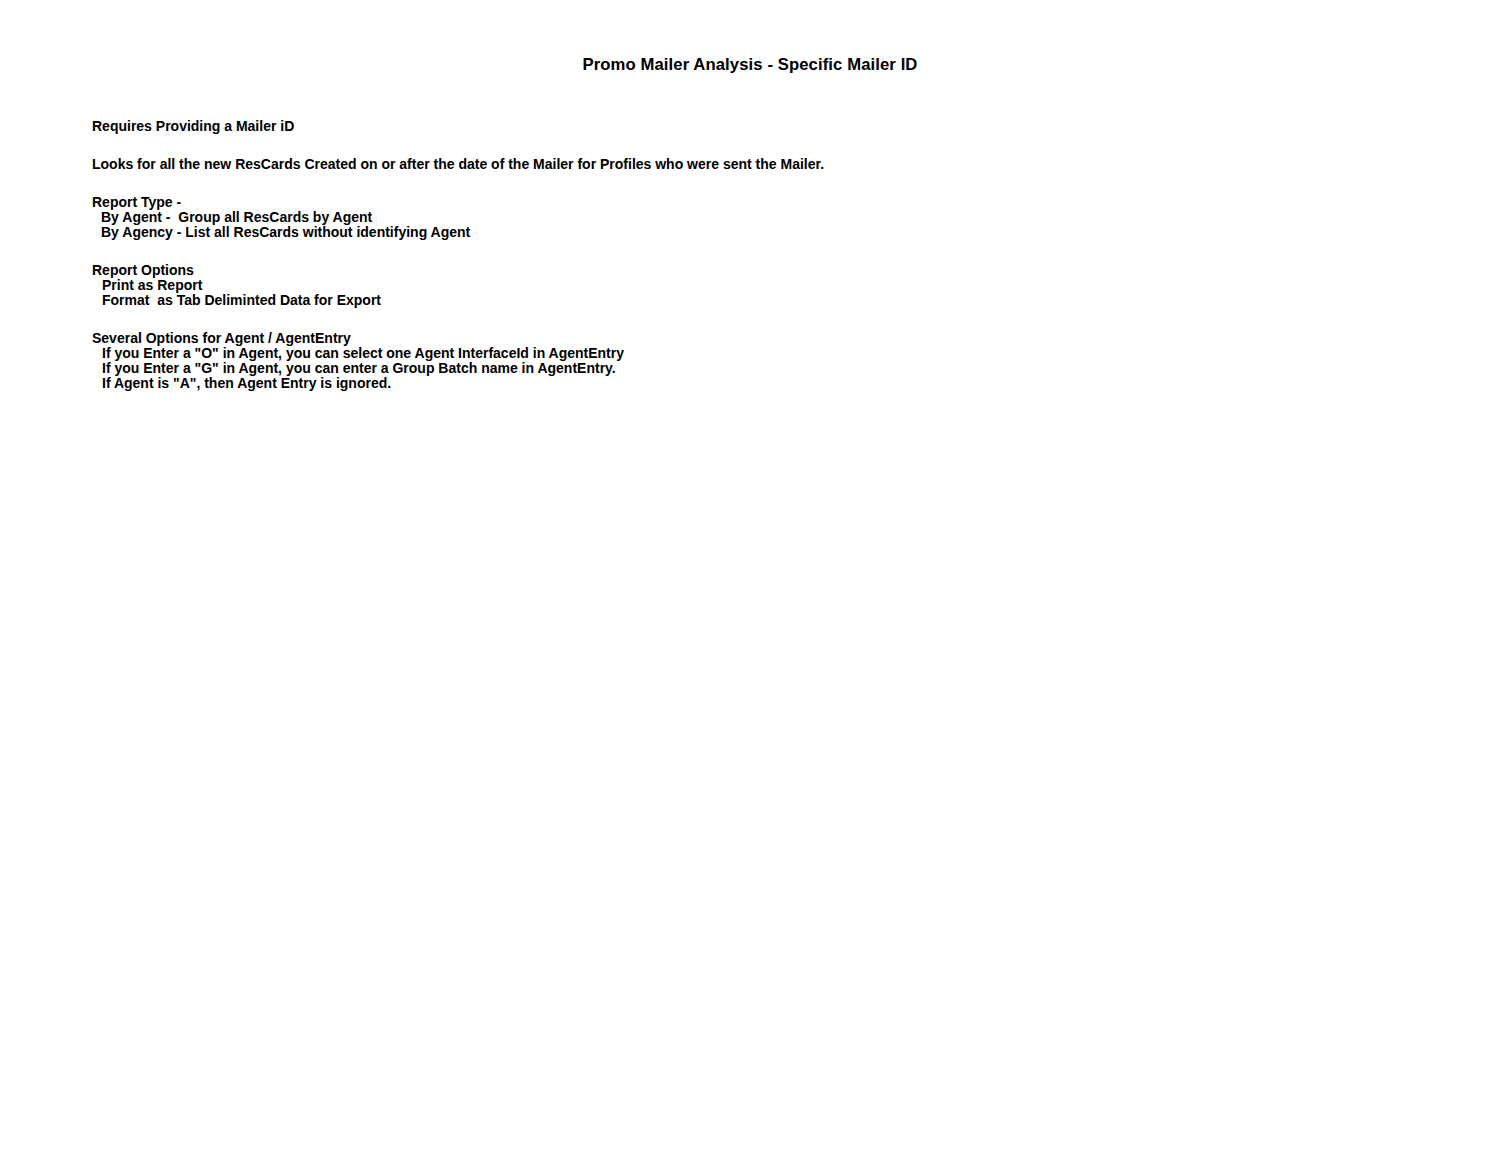Promo Mailer Analysis - Specific Mailer ID
Requires Providing a Mailer iD
Looks for all the new ResCards Created on or after the date of the Mailer for Profiles who were sent the Mailer.
Report Type -
By Agent - Group all ResCards by Agent
By Agency - List all ResCards without identifying Agent
Report Options
Print as Report
Format as Tab Deliminted Data for Export
Several Options for Agent / AgentEntry
If you Enter a "O" in Agent, you can select one Agent InterfaceId in AgentEntry
If you Enter a "G" in Agent, you can enter a Group Batch name in AgentEntry.
If Agent is "A", then Agent Entry is ignored.